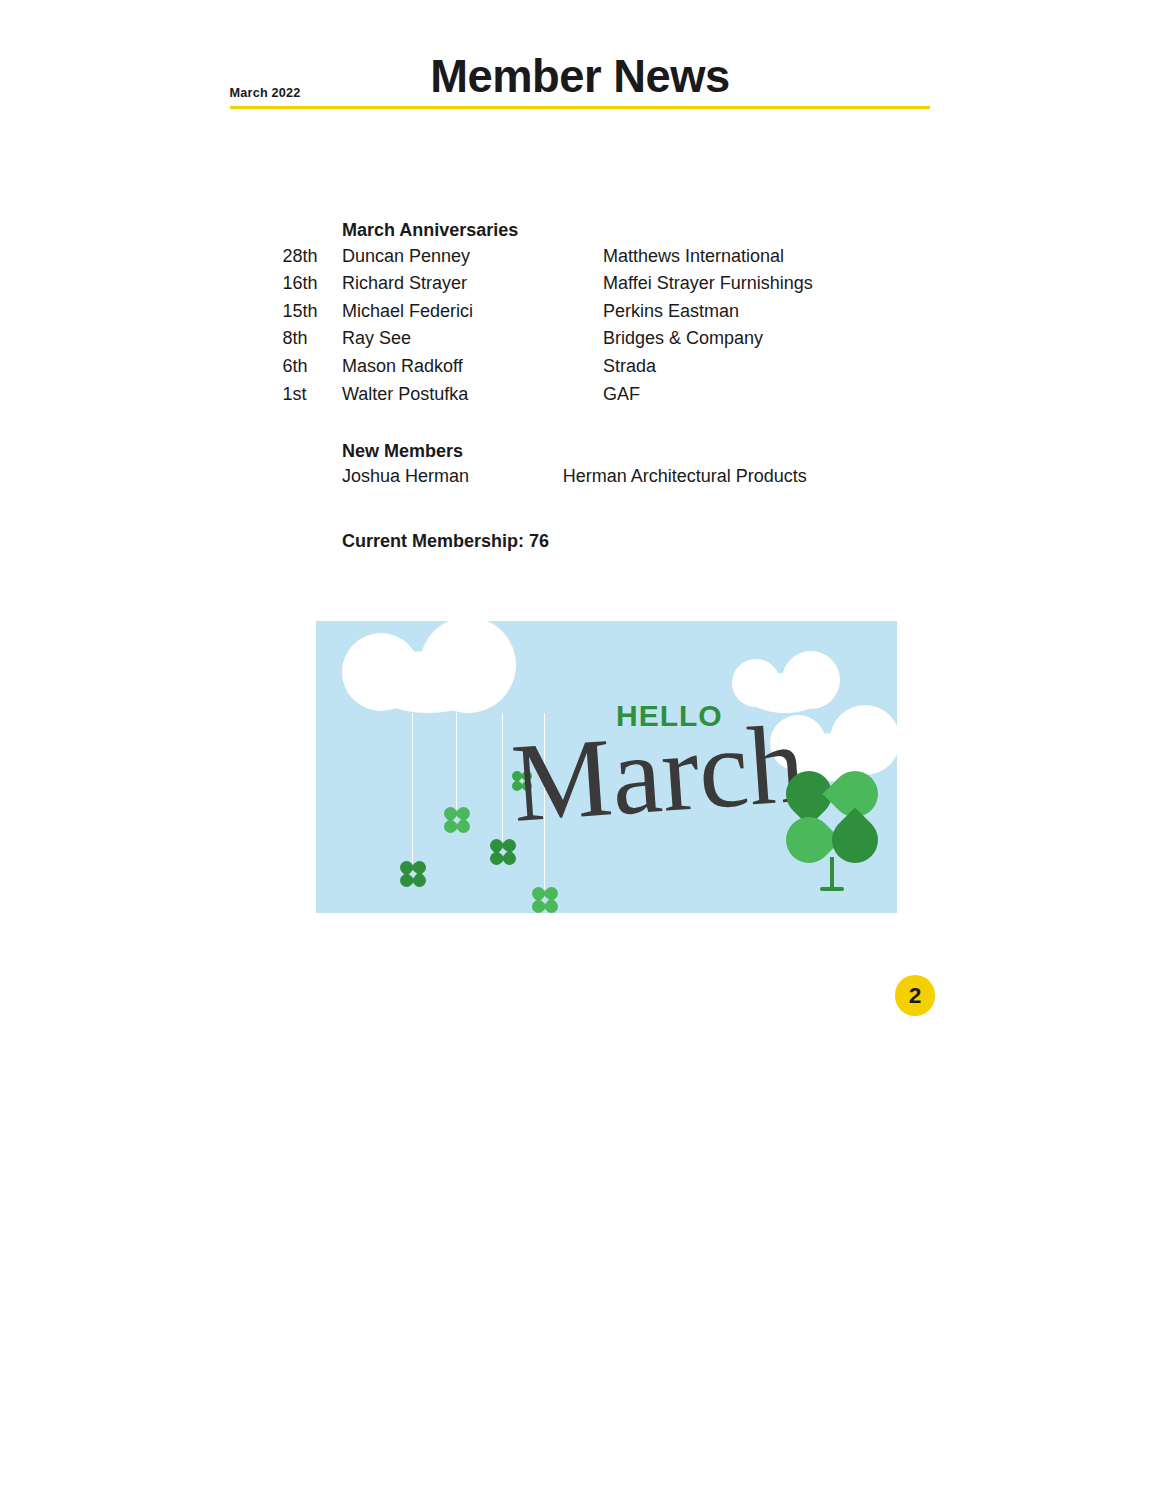Member News
March 2022
March Anniversaries
| 28th | Duncan Penney | Matthews International |
| 16th | Richard Strayer | Maffei Strayer Furnishings |
| 15th | Michael Federici | Perkins Eastman |
| 8th | Ray See | Bridges & Company |
| 6th | Mason Radkoff | Strada |
| 1st | Walter Postufka | GAF |
New Members
| Joshua Herman | Herman Architectural Products |
Current Membership: 76
HELLO
March
2